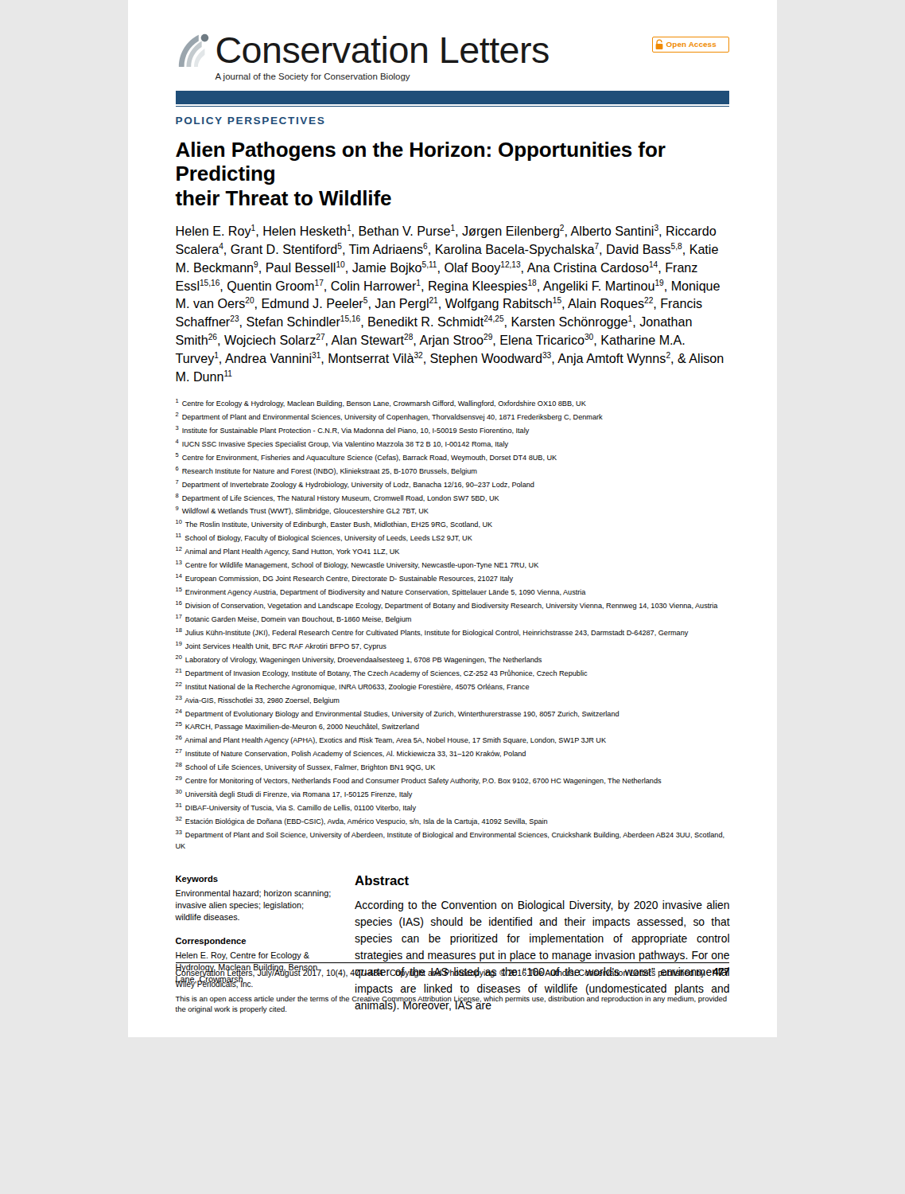Conservation Letters
A journal of the Society for Conservation Biology
Open Access
POLICY PERSPECTIVES
Alien Pathogens on the Horizon: Opportunities for Predicting
their Threat to Wildlife
Helen E. Roy1, Helen Hesketh1, Bethan V. Purse1, Jørgen Eilenberg2, Alberto Santini3, Riccardo Scalera4, Grant D. Stentiford5, Tim Adriaens6, Karolina Bacela-Spychalska7, David Bass5,8, Katie M. Beckmann9, Paul Bessell10, Jamie Bojko5,11, Olaf Booy12,13, Ana Cristina Cardoso14, Franz Essl15,16, Quentin Groom17, Colin Harrower1, Regina Kleespies18, Angeliki F. Martinou19, Monique M. van Oers20, Edmund J. Peeler5, Jan Pergl21, Wolfgang Rabitsch15, Alain Roques22, Francis Schaffner23, Stefan Schindler15,16, Benedikt R. Schmidt24,25, Karsten Schönrogge1, Jonathan Smith26, Wojciech Solarz27, Alan Stewart28, Arjan Stroo29, Elena Tricarico30, Katharine M.A. Turvey1, Andrea Vannini31, Montserrat Vilà32, Stephen Woodward33, Anja Amtoft Wynns2, & Alison M. Dunn11
1 Centre for Ecology & Hydrology, Maclean Building, Benson Lane, Crowmarsh Gifford, Wallingford, Oxfordshire OX10 8BB, UK
2 Department of Plant and Environmental Sciences, University of Copenhagen, Thorvaldsensvej 40, 1871 Frederiksberg C, Denmark
3 Institute for Sustainable Plant Protection - C.N.R, Via Madonna del Piano, 10, I-50019 Sesto Fiorentino, Italy
4 IUCN SSC Invasive Species Specialist Group, Via Valentino Mazzola 38 T2 B 10, I-00142 Roma, Italy
5 Centre for Environment, Fisheries and Aquaculture Science (Cefas), Barrack Road, Weymouth, Dorset DT4 8UB, UK
6 Research Institute for Nature and Forest (INBO), Kliniekstraat 25, B-1070 Brussels, Belgium
7 Department of Invertebrate Zoology & Hydrobiology, University of Lodz, Banacha 12/16, 90–237 Lodz, Poland
8 Department of Life Sciences, The Natural History Museum, Cromwell Road, London SW7 5BD, UK
9 Wildfowl & Wetlands Trust (WWT), Slimbridge, Gloucestershire GL2 7BT, UK
10 The Roslin Institute, University of Edinburgh, Easter Bush, Midlothian, EH25 9RG, Scotland, UK
11 School of Biology, Faculty of Biological Sciences, University of Leeds, Leeds LS2 9JT, UK
12 Animal and Plant Health Agency, Sand Hutton, York YO41 1LZ, UK
13 Centre for Wildlife Management, School of Biology, Newcastle University, Newcastle-upon-Tyne NE1 7RU, UK
14 European Commission, DG Joint Research Centre, Directorate D- Sustainable Resources, 21027 Italy
15 Environment Agency Austria, Department of Biodiversity and Nature Conservation, Spittelauer Lände 5, 1090 Vienna, Austria
16 Division of Conservation, Vegetation and Landscape Ecology, Department of Botany and Biodiversity Research, University Vienna, Rennweg 14, 1030 Vienna, Austria
17 Botanic Garden Meise, Domein van Bouchout, B-1860 Meise, Belgium
18 Julius Kühn-Institute (JKI), Federal Research Centre for Cultivated Plants, Institute for Biological Control, Heinrichstrasse 243, Darmstadt D-64287, Germany
19 Joint Services Health Unit, BFC RAF Akrotiri BFPO 57, Cyprus
20 Laboratory of Virology, Wageningen University, Droevendaalsesteeg 1, 6708 PB Wageningen, The Netherlands
21 Department of Invasion Ecology, Institute of Botany, The Czech Academy of Sciences, CZ-252 43 Průhonice, Czech Republic
22 Institut National de la Recherche Agronomique, INRA UR0633, Zoologie Forestière, 45075 Orléans, France
23 Avia-GIS, Risschotlei 33, 2980 Zoersel, Belgium
24 Department of Evolutionary Biology and Environmental Studies, University of Zurich, Winterthurerstrasse 190, 8057 Zurich, Switzerland
25 KARCH, Passage Maximilien-de-Meuron 6, 2000 Neuchâtel, Switzerland
26 Animal and Plant Health Agency (APHA), Exotics and Risk Team, Area 5A, Nobel House, 17 Smith Square, London, SW1P 3JR UK
27 Institute of Nature Conservation, Polish Academy of Sciences, Al. Mickiewicza 33, 31–120 Kraków, Poland
28 School of Life Sciences, University of Sussex, Falmer, Brighton BN1 9QG, UK
29 Centre for Monitoring of Vectors, Netherlands Food and Consumer Product Safety Authority, P.O. Box 9102, 6700 HC Wageningen, The Netherlands
30 Università degli Studi di Firenze, via Romana 17, I-50125 Firenze, Italy
31 DIBAF-University of Tuscia, Via S. Camillo de Lellis, 01100 Viterbo, Italy
32 Estación Biológica de Doñana (EBD-CSIC), Avda, Américo Vespucio, s/n, Isla de la Cartuja, 41092 Sevilla, Spain
33 Department of Plant and Soil Science, University of Aberdeen, Institute of Biological and Environmental Sciences, Cruickshank Building, Aberdeen AB24 3UU, Scotland, UK
Keywords
Environmental hazard; horizon scanning; invasive alien species; legislation; wildlife diseases.
Correspondence
Helen E. Roy, Centre for Ecology & Hydrology, Maclean Building, Benson Lane, Crowmarsh
Abstract
According to the Convention on Biological Diversity, by 2020 invasive alien species (IAS) should be identified and their impacts assessed, so that species can be prioritized for implementation of appropriate control strategies and measures put in place to manage invasion pathways. For one quarter of the IAS listed as the “100 of the world's worst” environmental impacts are linked to diseases of wildlife (undomesticated plants and animals). Moreover, IAS are
477
Conservation Letters, July/August 2017, 10(4), 477–484 Copyright and Photocopying: © 2016 The Authors. Conservation Letters published by
Wiley Periodicals, Inc.
This is an open access article under the terms of the Creative Commons Attribution License, which permits use, distribution and reproduction in any medium, provided the original work is properly cited.